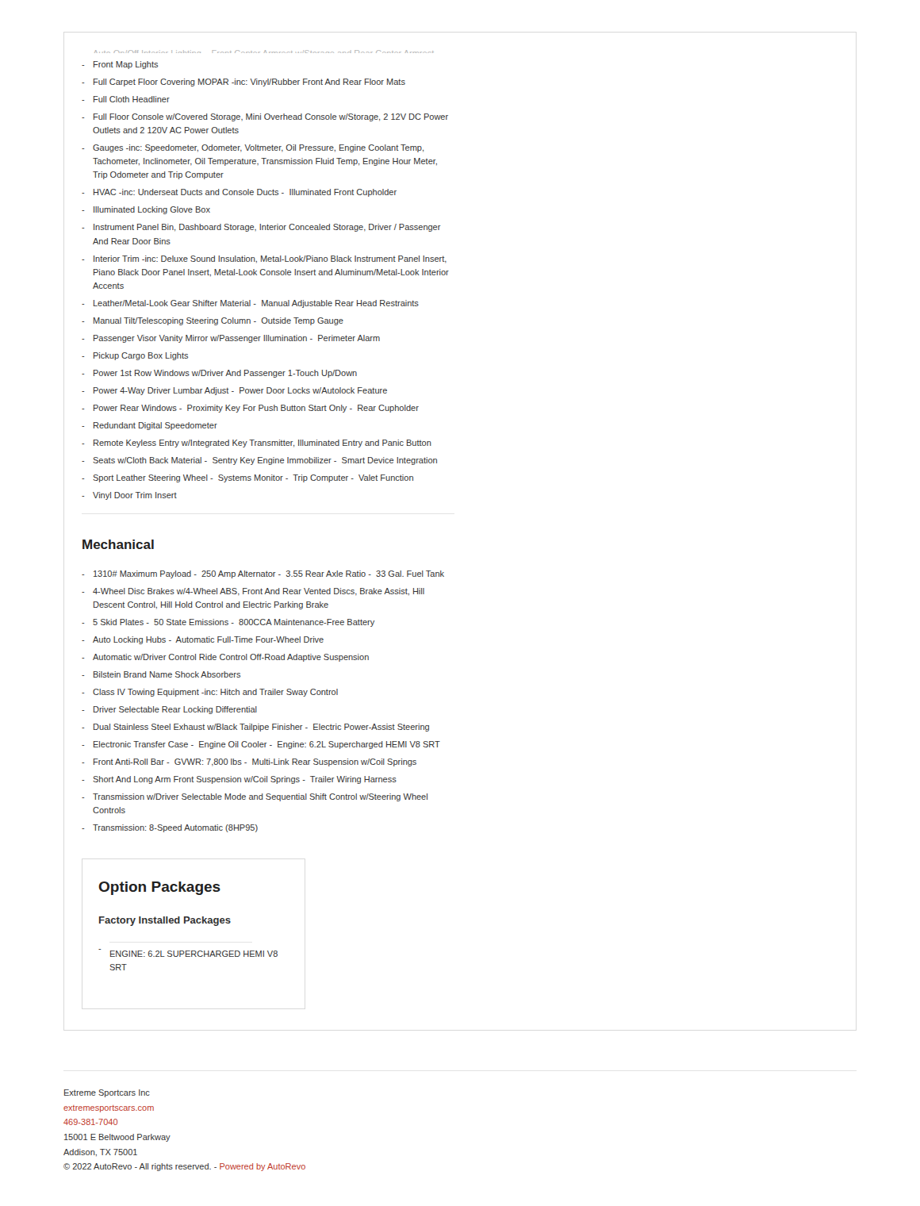Auto On/Off Interior Lighting - Front Center Armrest w/Storage and Rear Center Armrest
Front Map Lights
Full Carpet Floor Covering MOPAR -inc: Vinyl/Rubber Front And Rear Floor Mats
Full Cloth Headliner
Full Floor Console w/Covered Storage, Mini Overhead Console w/Storage, 2 12V DC Power Outlets and 2 120V AC Power Outlets
Gauges -inc: Speedometer, Odometer, Voltmeter, Oil Pressure, Engine Coolant Temp, Tachometer, Inclinometer, Oil Temperature, Transmission Fluid Temp, Engine Hour Meter, Trip Odometer and Trip Computer
HVAC -inc: Underseat Ducts and Console Ducts - Illuminated Front Cupholder
Illuminated Locking Glove Box
Instrument Panel Bin, Dashboard Storage, Interior Concealed Storage, Driver / Passenger And Rear Door Bins
Interior Trim -inc: Deluxe Sound Insulation, Metal-Look/Piano Black Instrument Panel Insert, Piano Black Door Panel Insert, Metal-Look Console Insert and Aluminum/Metal-Look Interior Accents
Leather/Metal-Look Gear Shifter Material - Manual Adjustable Rear Head Restraints
Manual Tilt/Telescoping Steering Column - Outside Temp Gauge
Passenger Visor Vanity Mirror w/Passenger Illumination - Perimeter Alarm
Pickup Cargo Box Lights
Power 1st Row Windows w/Driver And Passenger 1-Touch Up/Down
Power 4-Way Driver Lumbar Adjust - Power Door Locks w/Autolock Feature
Power Rear Windows - Proximity Key For Push Button Start Only - Rear Cupholder
Redundant Digital Speedometer
Remote Keyless Entry w/Integrated Key Transmitter, Illuminated Entry and Panic Button
Seats w/Cloth Back Material - Sentry Key Engine Immobilizer - Smart Device Integration
Sport Leather Steering Wheel - Systems Monitor - Trip Computer - Valet Function
Vinyl Door Trim Insert
Mechanical
1310# Maximum Payload - 250 Amp Alternator - 3.55 Rear Axle Ratio - 33 Gal. Fuel Tank
4-Wheel Disc Brakes w/4-Wheel ABS, Front And Rear Vented Discs, Brake Assist, Hill Descent Control, Hill Hold Control and Electric Parking Brake
5 Skid Plates - 50 State Emissions - 800CCA Maintenance-Free Battery
Auto Locking Hubs - Automatic Full-Time Four-Wheel Drive
Automatic w/Driver Control Ride Control Off-Road Adaptive Suspension
Bilstein Brand Name Shock Absorbers
Class IV Towing Equipment -inc: Hitch and Trailer Sway Control
Driver Selectable Rear Locking Differential
Dual Stainless Steel Exhaust w/Black Tailpipe Finisher - Electric Power-Assist Steering
Electronic Transfer Case - Engine Oil Cooler - Engine: 6.2L Supercharged HEMI V8 SRT
Front Anti-Roll Bar - GVWR: 7,800 lbs - Multi-Link Rear Suspension w/Coil Springs
Short And Long Arm Front Suspension w/Coil Springs - Trailer Wiring Harness
Transmission w/Driver Selectable Mode and Sequential Shift Control w/Steering Wheel Controls
Transmission: 8-Speed Automatic (8HP95)
Option Packages
Factory Installed Packages
ENGINE: 6.2L SUPERCHARGED HEMI V8 SRT
Extreme Sportcars Inc
extremesportscars.com
469-381-7040
15001 E Beltwood Parkway
Addison, TX 75001
© 2022 AutoRevo - All rights reserved. - Powered by AutoRevo